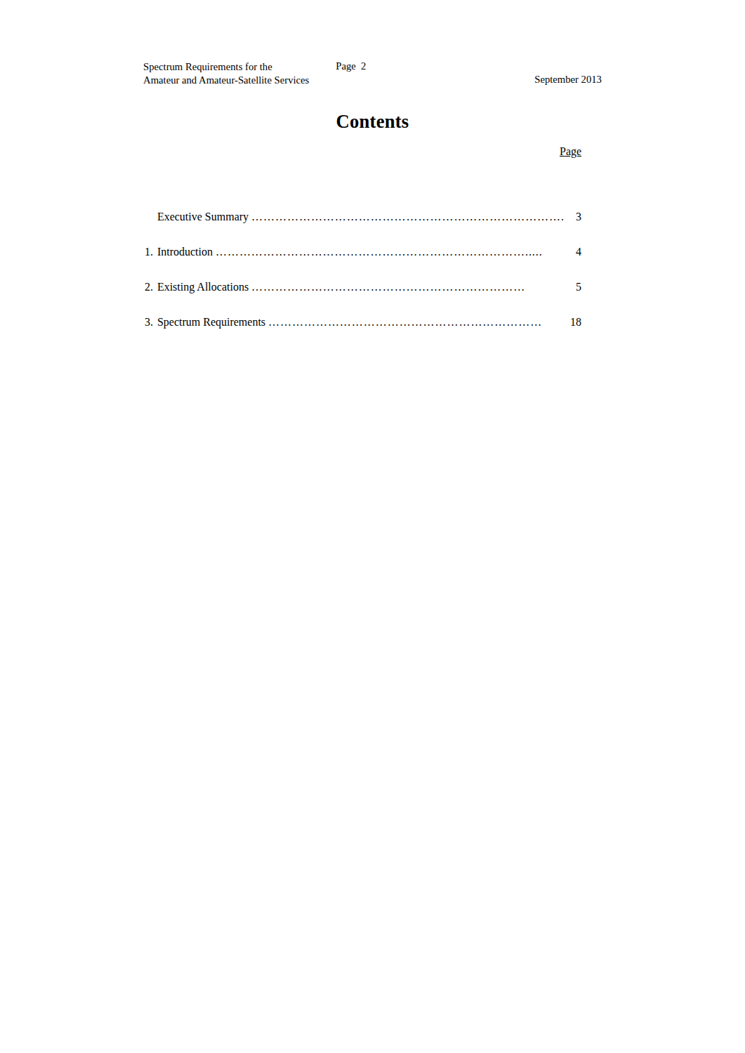| Spectrum Requirements for the Amateur and Amateur-Satellite Services | Page 2 | September 2013 |
Contents
Page
| | Executive Summary ……………………………………………………………………. | 3 |
| 1. | Introduction ……………………………………………………………………..... | 4 |
| 2. | Existing Allocations …………………………………………………………… | 5 |
| 3. | Spectrum Requirements …………………………………………………………… | 18 |